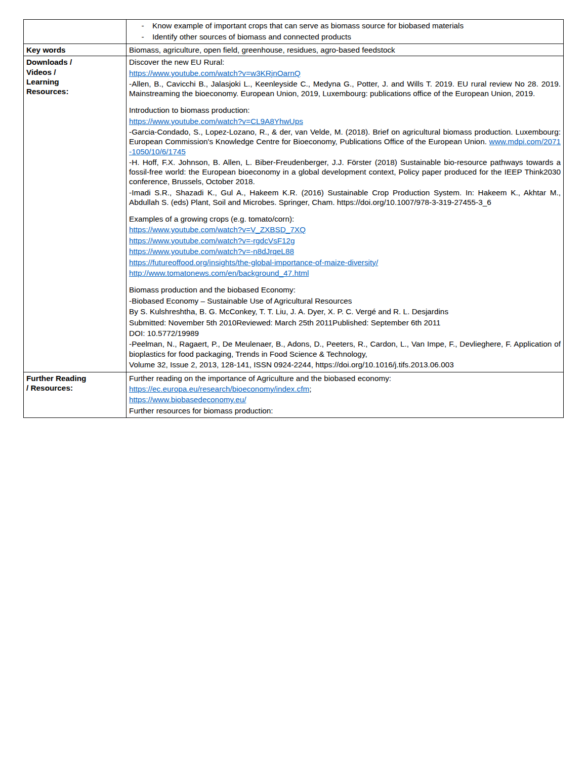| | Know example of important crops that can serve as biomass source for biobased materials Identify other sources of biomass and connected products |
| Key words | Biomass, agriculture, open field, greenhouse, residues, agro-based feedstock |
| Downloads / Videos / Learning Resources: | Discover the new EU Rural: https://www.youtube.com/watch?v=w3KRjnOarnQ -Allen, B., Cavicchi B., Jalasjoki L., Keenleyside C., Medyna G., Potter, J. and Wills T. 2019. EU rural review No 28. 2019. Mainstreaming the bioeconomy. European Union, 2019, Luxembourg: publications office of the European Union, 2019. Introduction to biomass production: https://www.youtube.com/watch?v=CL9A8YhwUps -Garcia-Condado, S., Lopez-Lozano, R., & der, van Velde, M. (2018). Brief on agricultural biomass production. Luxembourg: European Commission's Knowledge Centre for Bioeconomy, Publications Office of the European Union. www.mdpi.com/2071-1050/10/6/1745 -H. Hoff, F.X. Johnson, B. Allen, L. Biber-Freudenberger, J.J. Förster (2018) Sustainable bio-resource pathways towards a fossil-free world: the European bioeconomy in a global development context, Policy paper produced for the IEEP Think2030 conference, Brussels, October 2018. -Imadi S.R., Shazadi K., Gul A., Hakeem K.R. (2016) Sustainable Crop Production System. In: Hakeem K., Akhtar M., Abdullah S. (eds) Plant, Soil and Microbes. Springer, Cham. https://doi.org/10.1007/978-3-319-27455-3_6 Examples of a growing crops (e.g. tomato/corn): https://www.youtube.com/watch?v=V_ZXBSD_7XQ https://www.youtube.com/watch?v=-rgdcVsF12g https://www.youtube.com/watch?v=-n8dJrqeL88 https://futureoffood.org/insights/the-global-importance-of-maize-diversity/ http://www.tomatonews.com/en/background_47.html Biomass production and the biobased Economy: -Biobased Economy – Sustainable Use of Agricultural Resources By S. Kulshreshtha, B. G. McConkey, T. T. Liu, J. A. Dyer, X. P. C. Vergé and R. L. Desjardins Submitted: November 5th 2010Reviewed: March 25th 2011Published: September 6th 2011 DOI: 10.5772/19989 -Peelman, N., Ragaert, P., De Meulenaer, B., Adons, D., Peeters, R., Cardon, L., Van Impe, F., Devlieghere, F. Application of bioplastics for food packaging, Trends in Food Science & Technology, Volume 32, Issue 2, 2013, 128-141, ISSN 0924-2244, https://doi.org/10.1016/j.tifs.2013.06.003 |
| Further Reading / Resources: | Further reading on the importance of Agriculture and the biobased economy: https://ec.europa.eu/research/bioeconomy/index.cfm ; https://www.biobasedeconomy.eu/ Further resources for biomass production: |